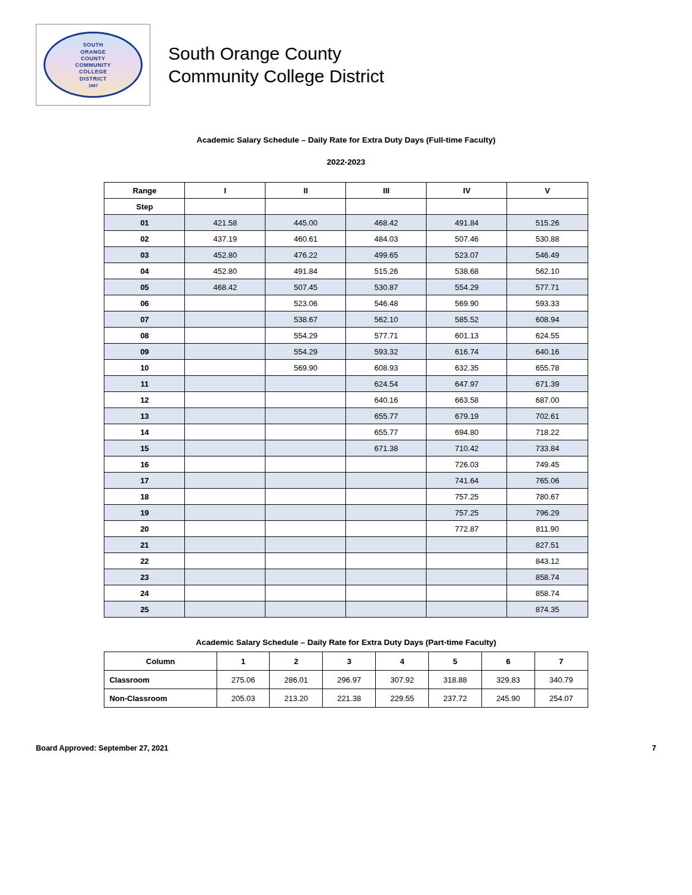SOUTH
ORANGE
COUNTY
COMMUNITY
COLLEGE
DISTRICT
1967
South Orange County
Community College District
Academic Salary Schedule – Daily Rate for Extra Duty Days (Full-time Faculty)
2022-2023
| Range | I | II | III | IV | V |
| --- | --- | --- | --- | --- | --- |
| Step | | | | | |
| 01 | 421.58 | 445.00 | 468.42 | 491.84 | 515.26 |
| 02 | 437.19 | 460.61 | 484.03 | 507.46 | 530.88 |
| 03 | 452.80 | 476.22 | 499.65 | 523.07 | 546.49 |
| 04 | 452.80 | 491.84 | 515.26 | 538.68 | 562.10 |
| 05 | 468.42 | 507.45 | 530.87 | 554.29 | 577.71 |
| 06 | | 523.06 | 546.48 | 569.90 | 593.33 |
| 07 | | 538.67 | 562.10 | 585.52 | 608.94 |
| 08 | | 554.29 | 577.71 | 601.13 | 624.55 |
| 09 | | 554.29 | 593.32 | 616.74 | 640.16 |
| 10 | | 569.90 | 608.93 | 632.35 | 655.78 |
| 11 | | | 624.54 | 647.97 | 671.39 |
| 12 | | | 640.16 | 663.58 | 687.00 |
| 13 | | | 655.77 | 679.19 | 702.61 |
| 14 | | | 655.77 | 694.80 | 718.22 |
| 15 | | | 671.38 | 710.42 | 733.84 |
| 16 | | | | 726.03 | 749.45 |
| 17 | | | | 741.64 | 765.06 |
| 18 | | | | 757.25 | 780.67 |
| 19 | | | | 757.25 | 796.29 |
| 20 | | | | 772.87 | 811.90 |
| 21 | | | | | 827.51 |
| 22 | | | | | 843.12 |
| 23 | | | | | 858.74 |
| 24 | | | | | 858.74 |
| 25 | | | | | 874.35 |
Academic Salary Schedule – Daily Rate for Extra Duty Days (Part-time Faculty)
| Column | 1 | 2 | 3 | 4 | 5 | 6 | 7 |
| --- | --- | --- | --- | --- | --- | --- | --- |
| Classroom | 275.06 | 286.01 | 296.97 | 307.92 | 318.88 | 329.83 | 340.79 |
| Non-Classroom | 205.03 | 213.20 | 221.38 | 229.55 | 237.72 | 245.90 | 254.07 |
Board Approved: September 27, 2021
7